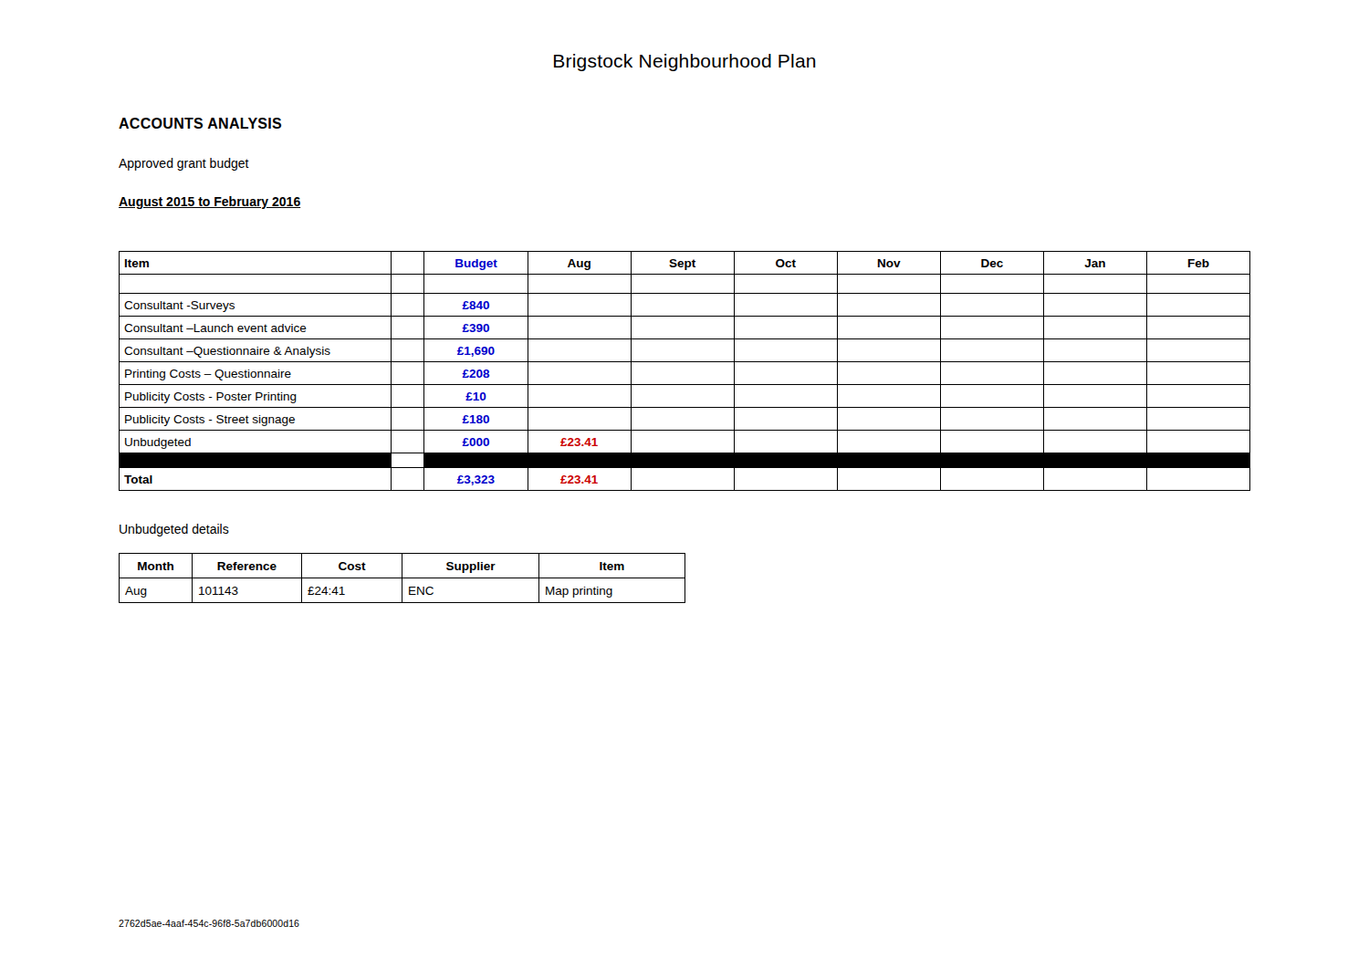Brigstock Neighbourhood Plan
ACCOUNTS ANALYSIS
Approved grant budget
August 2015 to February 2016
| Item | | Budget | Aug | Sept | Oct | Nov | Dec | Jan | Feb |
| --- | --- | --- | --- | --- | --- | --- | --- | --- | --- |
| Consultant -Surveys | | £840 | | | | | | | |
| Consultant –Launch event advice | | £390 | | | | | | | |
| Consultant –Questionnaire & Analysis | | £1,690 | | | | | | | |
| Printing Costs – Questionnaire | | £208 | | | | | | | |
| Publicity Costs - Poster Printing | | £10 | | | | | | | |
| Publicity Costs - Street signage | | £180 | | | | | | | |
| Unbudgeted | | £000 | £23.41 | | | | | | |
| Total | | £3,323 | £23.41 | | | | | | |
Unbudgeted details
| Month | Reference | Cost | Supplier | Item |
| --- | --- | --- | --- | --- |
| Aug | 101143 | £24:41 | ENC | Map printing |
2762d5ae-4aaf-454c-96f8-5a7db6000d16